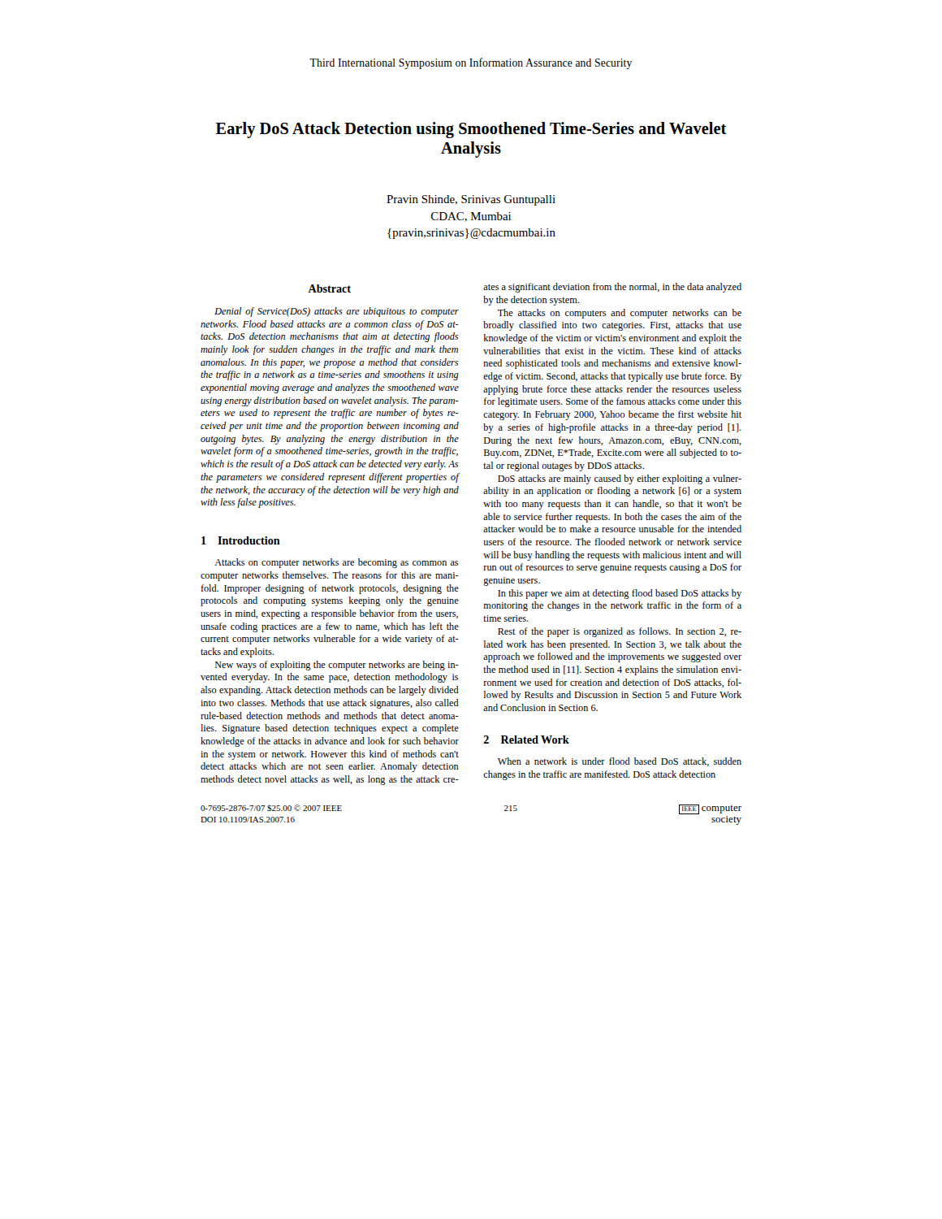Third International Symposium on Information Assurance and Security
Early DoS Attack Detection using Smoothened Time-Series and Wavelet Analysis
Pravin Shinde, Srinivas Guntupalli
CDAC, Mumbai
{pravin,srinivas}@cdacmumbai.in
Abstract
Denial of Service(DoS) attacks are ubiquitous to computer networks. Flood based attacks are a common class of DoS attacks. DoS detection mechanisms that aim at detecting floods mainly look for sudden changes in the traffic and mark them anomalous. In this paper, we propose a method that considers the traffic in a network as a time-series and smoothens it using exponential moving average and analyzes the smoothened wave using energy distribution based on wavelet analysis. The parameters we used to represent the traffic are number of bytes received per unit time and the proportion between incoming and outgoing bytes. By analyzing the energy distribution in the wavelet form of a smoothened time-series, growth in the traffic, which is the result of a DoS attack can be detected very early. As the parameters we considered represent different properties of the network, the accuracy of the detection will be very high and with less false positives.
1 Introduction
Attacks on computer networks are becoming as common as computer networks themselves. The reasons for this are manifold. Improper designing of network protocols, designing the protocols and computing systems keeping only the genuine users in mind, expecting a responsible behavior from the users, unsafe coding practices are a few to name, which has left the current computer networks vulnerable for a wide variety of attacks and exploits.
New ways of exploiting the computer networks are being invented everyday. In the same pace, detection methodology is also expanding. Attack detection methods can be largely divided into two classes. Methods that use attack signatures, also called rule-based detection methods and methods that detect anomalies. Signature based detection techniques expect a complete knowledge of the attacks in advance and look for such behavior in the system or network. However this kind of methods can't detect attacks which are not seen earlier. Anomaly detection methods detect novel attacks as well, as long as the attack creates a significant deviation from the normal, in the data analyzed by the detection system.
The attacks on computers and computer networks can be broadly classified into two categories. First, attacks that use knowledge of the victim or victim's environment and exploit the vulnerabilities that exist in the victim. These kind of attacks need sophisticated tools and mechanisms and extensive knowledge of victim. Second, attacks that typically use brute force. By applying brute force these attacks render the resources useless for legitimate users. Some of the famous attacks come under this category. In February 2000, Yahoo became the first website hit by a series of high-profile attacks in a three-day period [1]. During the next few hours, Amazon.com, eBuy, CNN.com, Buy.com, ZDNet, E*Trade, Excite.com were all subjected to total or regional outages by DDoS attacks.
DoS attacks are mainly caused by either exploiting a vulnerability in an application or flooding a network [6] or a system with too many requests than it can handle, so that it won't be able to service further requests. In both the cases the aim of the attacker would be to make a resource unusable for the intended users of the resource. The flooded network or network service will be busy handling the requests with malicious intent and will run out of resources to serve genuine requests causing a DoS for genuine users.
In this paper we aim at detecting flood based DoS attacks by monitoring the changes in the network traffic in the form of a time series.
Rest of the paper is organized as follows. In section 2, related work has been presented. In Section 3, we talk about the approach we followed and the improvements we suggested over the method used in [11]. Section 4 explains the simulation environment we used for creation and detection of DoS attacks, followed by Results and Discussion in Section 5 and Future Work and Conclusion in Section 6.
2 Related Work
When a network is under flood based DoS attack, sudden changes in the traffic are manifested. DoS attack detection
0-7695-2876-7/07 $25.00 © 2007 IEEE
DOI 10.1109/IAS.2007.16
IEEE computer
society
215